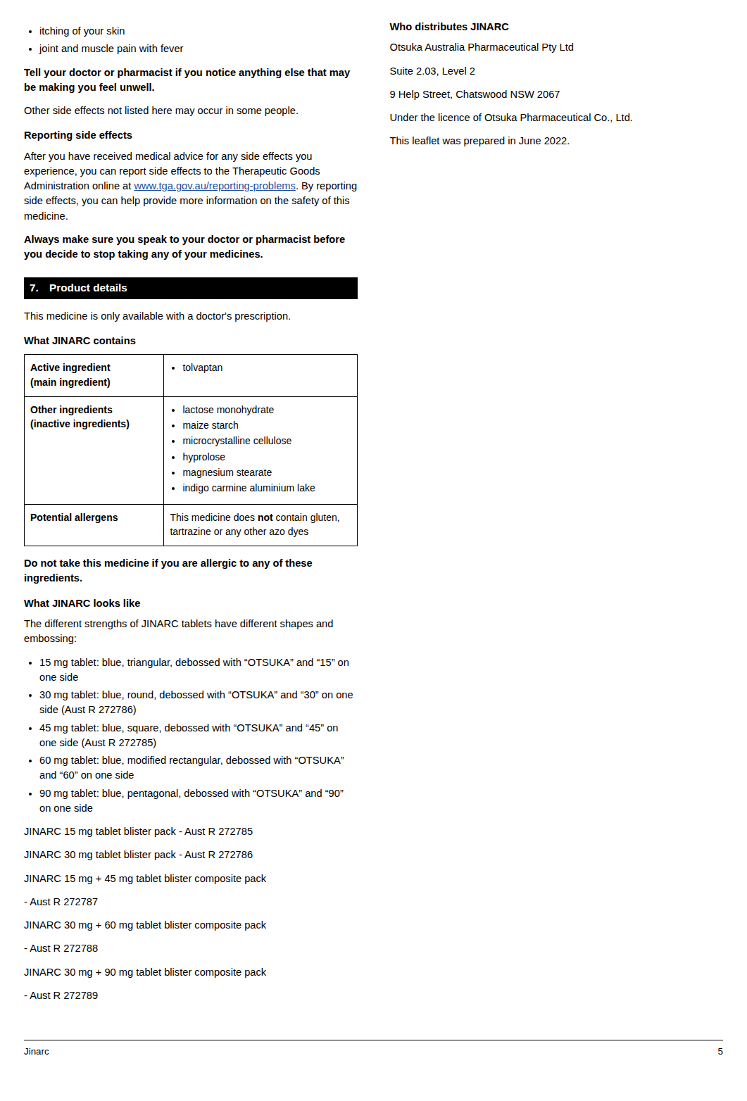itching of your skin
joint and muscle pain with fever
Tell your doctor or pharmacist if you notice anything else that may be making you feel unwell.
Other side effects not listed here may occur in some people.
Reporting side effects
After you have received medical advice for any side effects you experience, you can report side effects to the Therapeutic Goods Administration online at www.tga.gov.au/reporting-problems. By reporting side effects, you can help provide more information on the safety of this medicine.
Always make sure you speak to your doctor or pharmacist before you decide to stop taking any of your medicines.
7. Product details
This medicine is only available with a doctor's prescription.
What JINARC contains
| Active ingredient (main ingredient) | tolvaptan |
| Other ingredients (inactive ingredients) | lactose monohydrate maize starch microcrystalline cellulose hyprolose magnesium stearate indigo carmine aluminium lake |
| Potential allergens | This medicine does not contain gluten, tartrazine or any other azo dyes |
Do not take this medicine if you are allergic to any of these ingredients.
What JINARC looks like
The different strengths of JINARC tablets have different shapes and embossing:
15 mg tablet: blue, triangular, debossed with “OTSUKA” and “15” on one side
30 mg tablet: blue, round, debossed with “OTSUKA” and “30” on one side (Aust R 272786)
45 mg tablet: blue, square, debossed with “OTSUKA” and “45” on one side (Aust R 272785)
60 mg tablet: blue, modified rectangular, debossed with “OTSUKA” and “60” on one side
90 mg tablet: blue, pentagonal, debossed with “OTSUKA” and “90” on one side
JINARC 15 mg tablet blister pack - Aust R 272785
JINARC 30 mg tablet blister pack - Aust R 272786
JINARC 15 mg + 45 mg tablet blister composite pack
- Aust R 272787
JINARC 30 mg + 60 mg tablet blister composite pack
- Aust R 272788
JINARC 30 mg + 90 mg tablet blister composite pack
- Aust R 272789
Who distributes JINARC
Otsuka Australia Pharmaceutical Pty Ltd
Suite 2.03, Level 2
9 Help Street, Chatswood NSW 2067
Under the licence of Otsuka Pharmaceutical Co., Ltd.
This leaflet was prepared in June 2022.
Jinarc 5